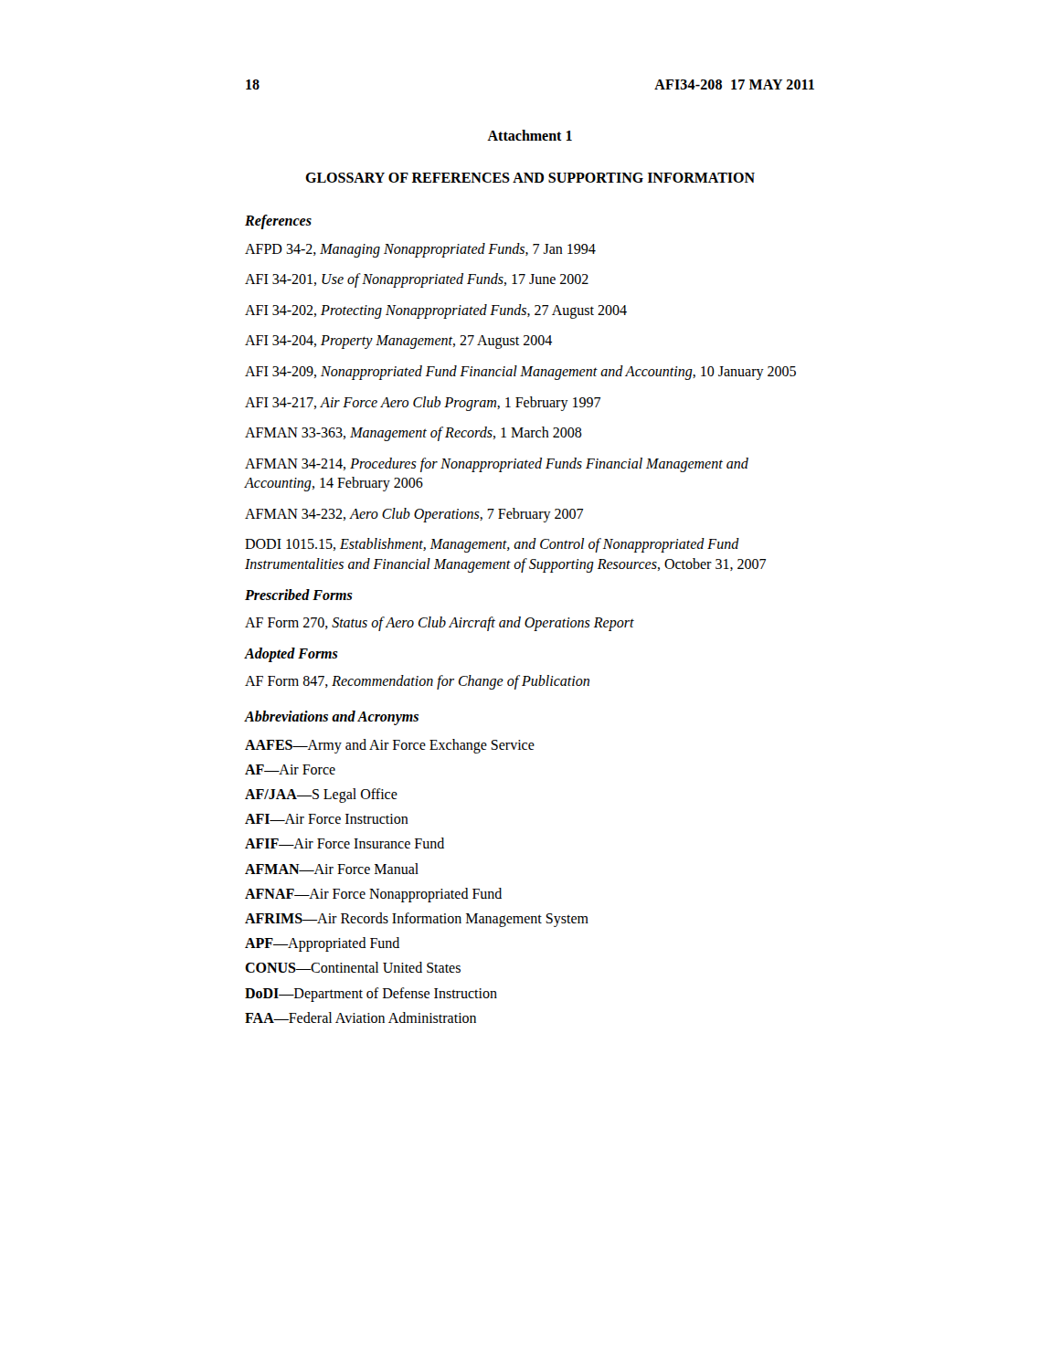18 AFI34-208 17 MAY 2011
Attachment 1
GLOSSARY OF REFERENCES AND SUPPORTING INFORMATION
References
AFPD 34-2, Managing Nonappropriated Funds, 7 Jan 1994
AFI 34-201, Use of Nonappropriated Funds, 17 June 2002
AFI 34-202, Protecting Nonappropriated Funds, 27 August 2004
AFI 34-204, Property Management, 27 August 2004
AFI 34-209, Nonappropriated Fund Financial Management and Accounting, 10 January 2005
AFI 34-217, Air Force Aero Club Program, 1 February 1997
AFMAN 33-363, Management of Records, 1 March 2008
AFMAN 34-214, Procedures for Nonappropriated Funds Financial Management and Accounting, 14 February 2006
AFMAN 34-232, Aero Club Operations, 7 February 2007
DODI 1015.15, Establishment, Management, and Control of Nonappropriated Fund Instrumentalities and Financial Management of Supporting Resources, October 31, 2007
Prescribed Forms
AF Form 270, Status of Aero Club Aircraft and Operations Report
Adopted Forms
AF Form 847, Recommendation for Change of Publication
Abbreviations and Acronyms
AAFES—Army and Air Force Exchange Service
AF—Air Force
AF/JAA—S Legal Office
AFI—Air Force Instruction
AFIF—Air Force Insurance Fund
AFMAN—Air Force Manual
AFNAF—Air Force Nonappropriated Fund
AFRIMS—Air Records Information Management System
APF—Appropriated Fund
CONUS—Continental United States
DoDI—Department of Defense Instruction
FAA—Federal Aviation Administration